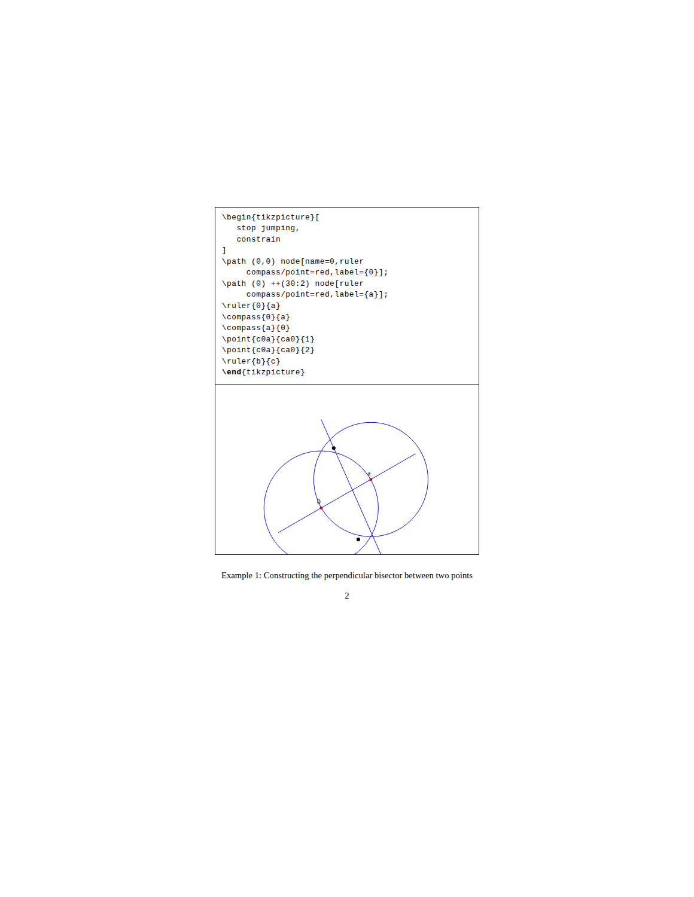\begin{tikzpicture}[
   stop jumping,
   constrain
]
\path (0,0) node[name=0,ruler
     compass/point=red,label={0}];
\path (0) ++(30:2) node[ruler
     compass/point=red,label={a}];
\ruler{0}{a}
\compass{0}{a}
\compass{a}{0}
\point{c0a}{ca0}{1}
\point{c0a}{ca0}{2}
\ruler{b}{c}
\end{tikzpicture}
0 a
Example 1: Constructing the perpendicular bisector between two points
2